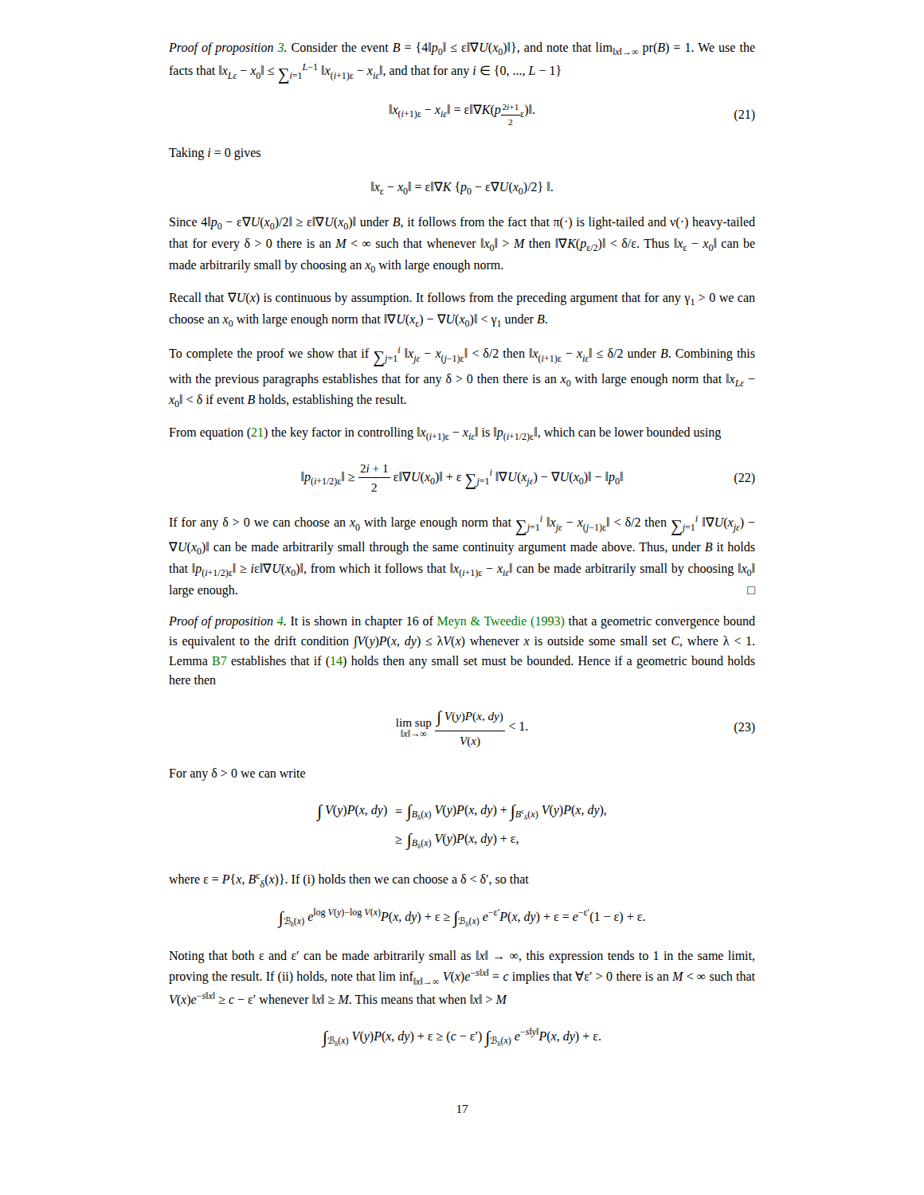Proof of proposition 3. Consider the event B = {4‖p0‖ ≤ ε‖∇U(x0)‖}, and note that lim‖x‖→∞ pr(B) = 1. We use the facts that ‖xLε − x0‖ ≤ ∑i=1L−1 ‖x(i+1)ε − xiε‖, and that for any i ∈ {0, ..., L − 1}
‖x(i+1)ε − xiε‖ = ε‖∇K(p2i+12ε)‖. (21)
Taking i = 0 gives
‖xε − x0‖ = ε‖∇K {p0 − ε∇U(x0)/2} ‖.
Since 4‖p0 − ε∇U(x0)/2‖ ≥ ε‖∇U(x0)‖ under B, it follows from the fact that π(·) is light-tailed and ν(·) heavy-tailed that for every δ > 0 there is an M < ∞ such that whenever ‖x0‖ > M then ‖∇K(pε/2)‖ < δ/ε. Thus ‖xε − x0‖ can be made arbitrarily small by choosing an x0 with large enough norm.
Recall that ∇U(x) is continuous by assumption. It follows from the preceding argument that for any γ1 > 0 we can choose an x0 with large enough norm that ‖∇U(xε) − ∇U(x0)‖ < γ1 under B.
To complete the proof we show that if ∑j=1i ‖xjε − x(j−1)ε‖ < δ/2 then ‖x(i+1)ε − xiε‖ ≤ δ/2 under B. Combining this with the previous paragraphs establishes that for any δ > 0 then there is an x0 with large enough norm that ‖xLε − x0‖ < δ if event B holds, establishing the result.
From equation (21) the key factor in controlling ‖x(i+1)ε − xiε‖ is ‖p(i+1/2)ε‖, which can be lower bounded using
‖p(i+1/2)ε‖ ≥ 2i + 12 ε‖∇U(x0)‖ + ε ∑j=1i ‖∇U(xjε) − ∇U(x0)‖ − ‖p0‖ (22)
If for any δ > 0 we can choose an x0 with large enough norm that ∑j=1i ‖xjε − x(j−1)ε‖ < δ/2 then ∑j=1i ‖∇U(xjε) − ∇U(x0)‖ can be made arbitrarily small through the same continuity argument made above. Thus, under B it holds that ‖p(i+1/2)ε‖ ≥ iε‖∇U(x0)‖, from which it follows that ‖x(i+1)ε − xiε‖ can be made arbitrarily small by choosing ‖x0‖ large enough. □
Proof of proposition 4. It is shown in chapter 16 of Meyn & Tweedie (1993) that a geometric convergence bound is equivalent to the drift condition ∫V(y)P(x, dy) ≤ λV(x) whenever x is outside some small set C, where λ < 1. Lemma B7 establishes that if (14) holds then any small set must be bounded. Hence if a geometric bound holds here then
lim sup‖x‖→∞ ∫ V(y)P(x, dy) V(x) < 1. (23)
For any δ > 0 we can write
| ∫ V ( y ) P ( x , dy ) | = | ∫ B δ ( x ) V ( y ) P ( x , dy ) + ∫ B c δ ( x ) V ( y ) P ( x , dy ), |
| | ≥ | ∫ B δ ( x ) V ( y ) P ( x , dy ) + ε, |
where ε = P{x, Bcδ(x)}. If (i) holds then we can choose a δ < δ′, so that
∫ℬδ(x) elog V(y)−log V(x)P(x, dy) + ε ≥ ∫ℬδ(x) e−ε′P(x, dy) + ε = e−ε′(1 − ε) + ε.
Noting that both ε and ε′ can be made arbitrarily small as ‖x‖ → ∞, this expression tends to 1 in the same limit, proving the result. If (ii) holds, note that lim inf‖x‖→∞ V(x)e−s‖x‖ = c implies that ∀ε′ > 0 there is an M < ∞ such that V(x)e−s‖x‖ ≥ c − ε′ whenever ‖x‖ ≥ M. This means that when ‖x‖ > M
∫ℬδ(x) V(y)P(x, dy) + ε ≥ (c − ε′) ∫ℬδ(x) e−s‖y‖P(x, dy) + ε.
17